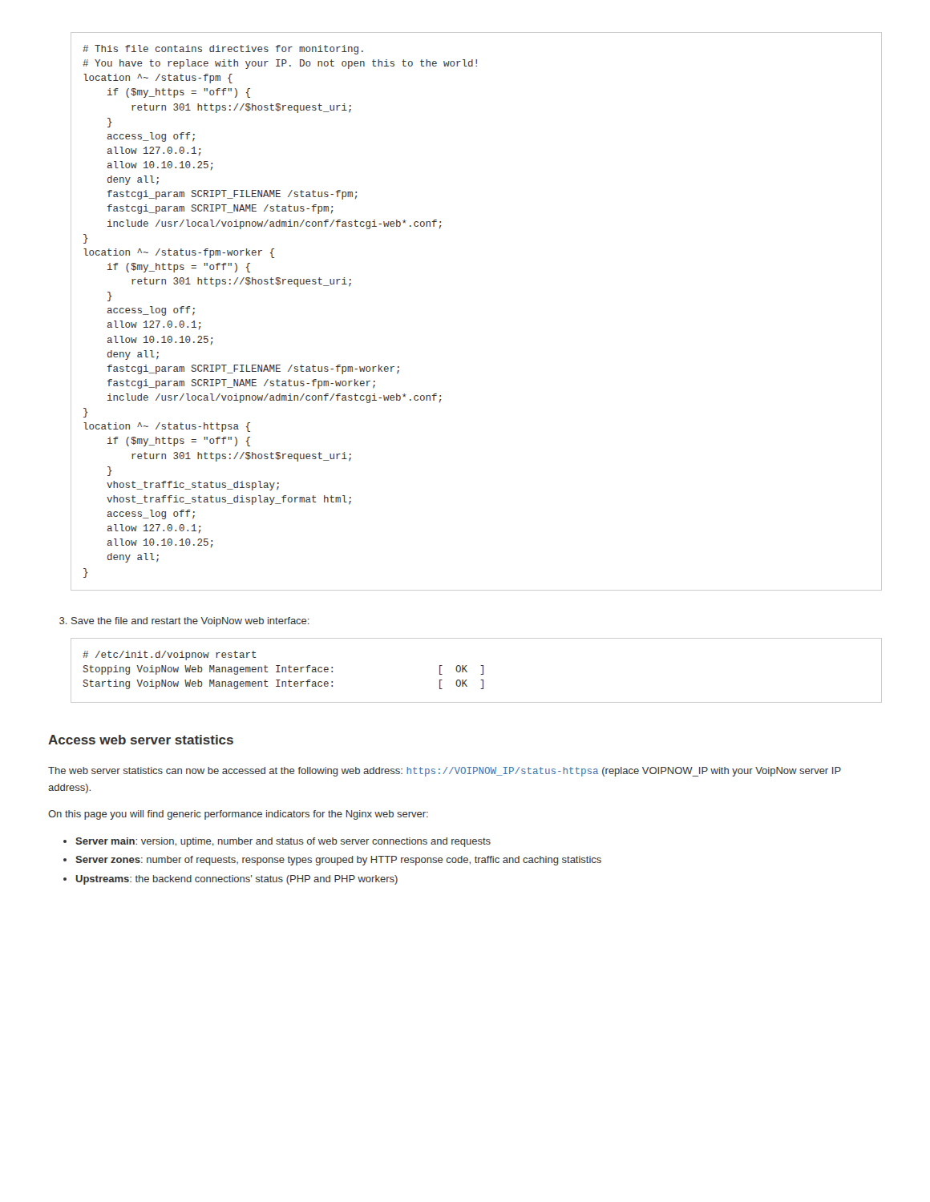# This file contains directives for monitoring.
# You have to replace with your IP. Do not open this to the world!
location ^~ /status-fpm {
    if ($my_https = "off") {
        return 301 https://$host$request_uri;
    }
    access_log off;
    allow 127.0.0.1;
    allow 10.10.10.25;
    deny all;
    fastcgi_param SCRIPT_FILENAME /status-fpm;
    fastcgi_param SCRIPT_NAME /status-fpm;
    include /usr/local/voipnow/admin/conf/fastcgi-web*.conf;
}
location ^~ /status-fpm-worker {
    if ($my_https = "off") {
        return 301 https://$host$request_uri;
    }
    access_log off;
    allow 127.0.0.1;
    allow 10.10.10.25;
    deny all;
    fastcgi_param SCRIPT_FILENAME /status-fpm-worker;
    fastcgi_param SCRIPT_NAME /status-fpm-worker;
    include /usr/local/voipnow/admin/conf/fastcgi-web*.conf;
}
location ^~ /status-httpsa {
    if ($my_https = "off") {
        return 301 https://$host$request_uri;
    }
    vhost_traffic_status_display;
    vhost_traffic_status_display_format html;
    access_log off;
    allow 127.0.0.1;
    allow 10.10.10.25;
    deny all;
}
Save the file and restart the VoipNow web interface:
# /etc/init.d/voipnow restart
Stopping VoipNow Web Management Interface:                 [  OK  ]
Starting VoipNow Web Management Interface:                 [  OK  ]
Access web server statistics
The web server statistics can now be accessed at the following web address: https://VOIPNOW_IP/status-httpsa (replace VOIPNOW_IP with your VoipNow server IP address).
On this page you will find generic performance indicators for the Nginx web server:
Server main: version, uptime, number and status of web server connections and requests
Server zones: number of requests, response types grouped by HTTP response code, traffic and caching statistics
Upstreams: the backend connections' status (PHP and PHP workers)